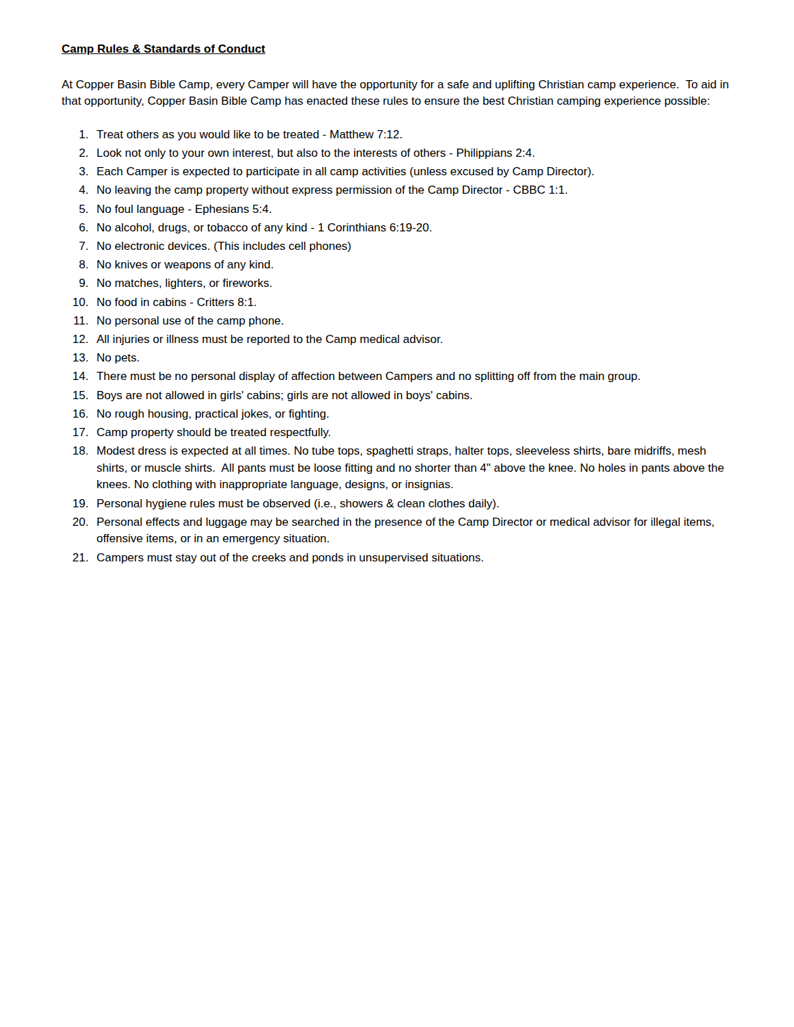Camp Rules & Standards of Conduct
At Copper Basin Bible Camp, every Camper will have the opportunity for a safe and uplifting Christian camp experience. To aid in that opportunity, Copper Basin Bible Camp has enacted these rules to ensure the best Christian camping experience possible:
Treat others as you would like to be treated - Matthew 7:12.
Look not only to your own interest, but also to the interests of others - Philippians 2:4.
Each Camper is expected to participate in all camp activities (unless excused by Camp Director).
No leaving the camp property without express permission of the Camp Director - CBBC 1:1.
No foul language - Ephesians 5:4.
No alcohol, drugs, or tobacco of any kind - 1 Corinthians 6:19-20.
No electronic devices. (This includes cell phones)
No knives or weapons of any kind.
No matches, lighters, or fireworks.
No food in cabins - Critters 8:1.
No personal use of the camp phone.
All injuries or illness must be reported to the Camp medical advisor.
No pets.
There must be no personal display of affection between Campers and no splitting off from the main group.
Boys are not allowed in girls' cabins; girls are not allowed in boys' cabins.
No rough housing, practical jokes, or fighting.
Camp property should be treated respectfully.
Modest dress is expected at all times. No tube tops, spaghetti straps, halter tops, sleeveless shirts, bare midriffs, mesh shirts, or muscle shirts. All pants must be loose fitting and no shorter than 4" above the knee. No holes in pants above the knees. No clothing with inappropriate language, designs, or insignias.
Personal hygiene rules must be observed (i.e., showers & clean clothes daily).
Personal effects and luggage may be searched in the presence of the Camp Director or medical advisor for illegal items, offensive items, or in an emergency situation.
Campers must stay out of the creeks and ponds in unsupervised situations.